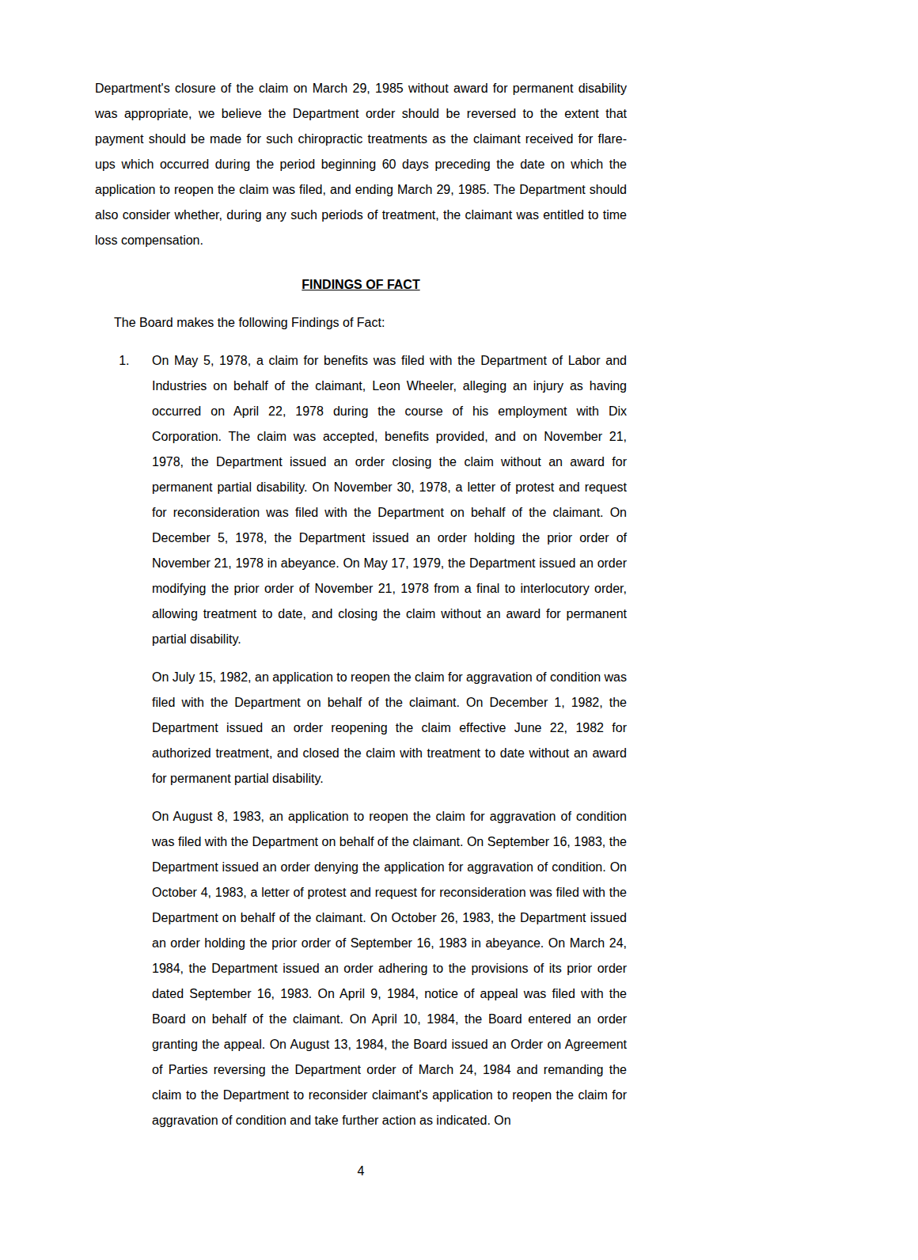Department's closure of the claim on March 29, 1985 without award for permanent disability was appropriate, we believe the Department order should be reversed to the extent that payment should be made for such chiropractic treatments as the claimant received for flare-ups which occurred during the period beginning 60 days preceding the date on which the application to reopen the claim was filed, and ending March 29, 1985. The Department should also consider whether, during any such periods of treatment, the claimant was entitled to time loss compensation.
FINDINGS OF FACT
The Board makes the following Findings of Fact:
On May 5, 1978, a claim for benefits was filed with the Department of Labor and Industries on behalf of the claimant, Leon Wheeler, alleging an injury as having occurred on April 22, 1978 during the course of his employment with Dix Corporation. The claim was accepted, benefits provided, and on November 21, 1978, the Department issued an order closing the claim without an award for permanent partial disability. On November 30, 1978, a letter of protest and request for reconsideration was filed with the Department on behalf of the claimant. On December 5, 1978, the Department issued an order holding the prior order of November 21, 1978 in abeyance. On May 17, 1979, the Department issued an order modifying the prior order of November 21, 1978 from a final to interlocutory order, allowing treatment to date, and closing the claim without an award for permanent partial disability.
On July 15, 1982, an application to reopen the claim for aggravation of condition was filed with the Department on behalf of the claimant. On December 1, 1982, the Department issued an order reopening the claim effective June 22, 1982 for authorized treatment, and closed the claim with treatment to date without an award for permanent partial disability.
On August 8, 1983, an application to reopen the claim for aggravation of condition was filed with the Department on behalf of the claimant. On September 16, 1983, the Department issued an order denying the application for aggravation of condition. On October 4, 1983, a letter of protest and request for reconsideration was filed with the Department on behalf of the claimant. On October 26, 1983, the Department issued an order holding the prior order of September 16, 1983 in abeyance. On March 24, 1984, the Department issued an order adhering to the provisions of its prior order dated September 16, 1983. On April 9, 1984, notice of appeal was filed with the Board on behalf of the claimant. On April 10, 1984, the Board entered an order granting the appeal. On August 13, 1984, the Board issued an Order on Agreement of Parties reversing the Department order of March 24, 1984 and remanding the claim to the Department to reconsider claimant's application to reopen the claim for aggravation of condition and take further action as indicated. On
4